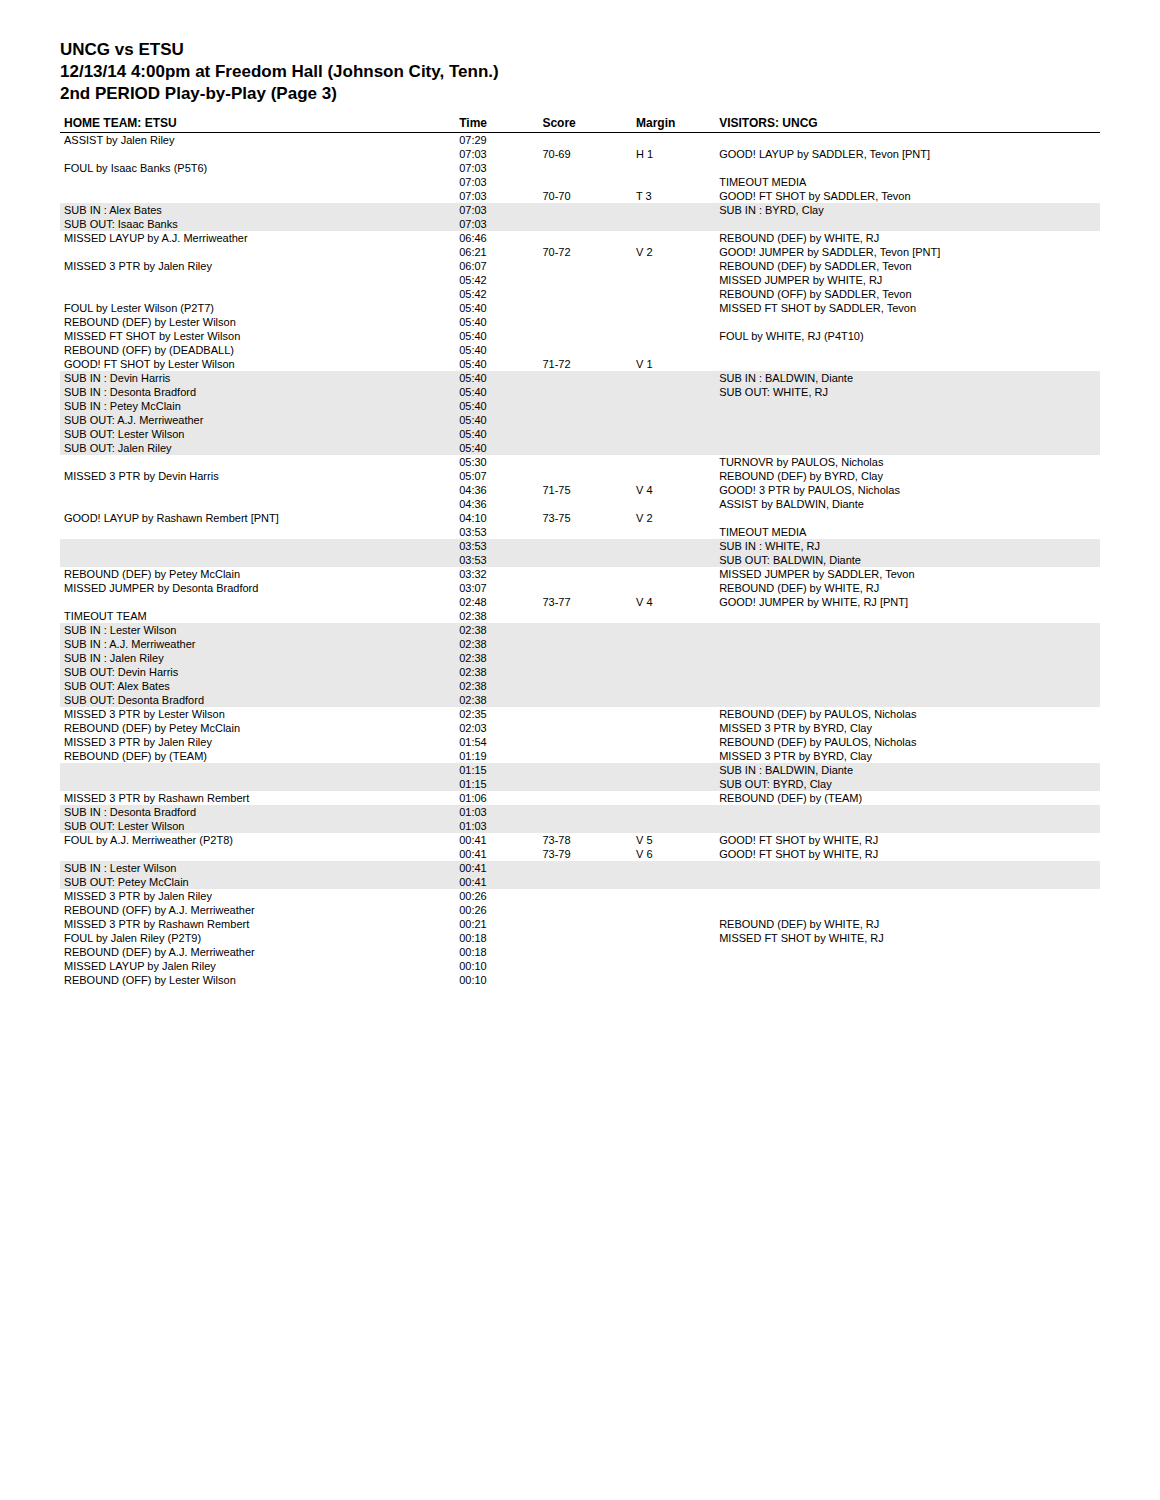UNCG vs ETSU
12/13/14 4:00pm at Freedom Hall (Johnson City, Tenn.)
2nd PERIOD Play-by-Play (Page 3)
| HOME TEAM: ETSU | Time | Score | Margin | VISITORS: UNCG |
| --- | --- | --- | --- | --- |
| ASSIST by Jalen Riley | 07:29 | | | |
| | 07:03 | 70-69 | H 1 | GOOD! LAYUP by SADDLER, Tevon [PNT] |
| FOUL by Isaac Banks (P5T6) | 07:03 | | | |
| | 07:03 | | | TIMEOUT MEDIA |
| | 07:03 | 70-70 | T 3 | GOOD! FT SHOT by SADDLER, Tevon |
| SUB IN : Alex Bates | 07:03 | | | SUB IN : BYRD, Clay |
| SUB OUT: Isaac Banks | 07:03 | | | |
| MISSED LAYUP by A.J. Merriweather | 06:46 | | | REBOUND (DEF) by WHITE, RJ |
| | 06:21 | 70-72 | V 2 | GOOD! JUMPER by SADDLER, Tevon [PNT] |
| MISSED 3 PTR by Jalen Riley | 06:07 | | | REBOUND (DEF) by SADDLER, Tevon |
| | 05:42 | | | MISSED JUMPER by WHITE, RJ |
| | 05:42 | | | REBOUND (OFF) by SADDLER, Tevon |
| FOUL by Lester Wilson (P2T7) | 05:40 | | | MISSED FT SHOT by SADDLER, Tevon |
| REBOUND (DEF) by Lester Wilson | 05:40 | | | |
| MISSED FT SHOT by Lester Wilson | 05:40 | | | FOUL by WHITE, RJ (P4T10) |
| REBOUND (OFF) by (DEADBALL) | 05:40 | | | |
| GOOD! FT SHOT by Lester Wilson | 05:40 | 71-72 | V 1 | |
| SUB IN : Devin Harris | 05:40 | | | SUB IN : BALDWIN, Diante |
| SUB IN : Desonta Bradford | 05:40 | | | SUB OUT: WHITE, RJ |
| SUB IN : Petey McClain | 05:40 | | | |
| SUB OUT: A.J. Merriweather | 05:40 | | | |
| SUB OUT: Lester Wilson | 05:40 | | | |
| SUB OUT: Jalen Riley | 05:40 | | | |
| | 05:30 | | | TURNOVR by PAULOS, Nicholas |
| MISSED 3 PTR by Devin Harris | 05:07 | | | REBOUND (DEF) by BYRD, Clay |
| | 04:36 | 71-75 | V 4 | GOOD! 3 PTR by PAULOS, Nicholas |
| | 04:36 | | | ASSIST by BALDWIN, Diante |
| GOOD! LAYUP by Rashawn Rembert [PNT] | 04:10 | 73-75 | V 2 | |
| | 03:53 | | | TIMEOUT MEDIA |
| | 03:53 | | | SUB IN : WHITE, RJ |
| | 03:53 | | | SUB OUT: BALDWIN, Diante |
| REBOUND (DEF) by Petey McClain | 03:32 | | | MISSED JUMPER by SADDLER, Tevon |
| MISSED JUMPER by Desonta Bradford | 03:07 | | | REBOUND (DEF) by WHITE, RJ |
| | 02:48 | 73-77 | V 4 | GOOD! JUMPER by WHITE, RJ [PNT] |
| TIMEOUT TEAM | 02:38 | | | |
| SUB IN : Lester Wilson | 02:38 | | | |
| SUB IN : A.J. Merriweather | 02:38 | | | |
| SUB IN : Jalen Riley | 02:38 | | | |
| SUB OUT: Devin Harris | 02:38 | | | |
| SUB OUT: Alex Bates | 02:38 | | | |
| SUB OUT: Desonta Bradford | 02:38 | | | |
| MISSED 3 PTR by Lester Wilson | 02:35 | | | REBOUND (DEF) by PAULOS, Nicholas |
| REBOUND (DEF) by Petey McClain | 02:03 | | | MISSED 3 PTR by BYRD, Clay |
| MISSED 3 PTR by Jalen Riley | 01:54 | | | REBOUND (DEF) by PAULOS, Nicholas |
| REBOUND (DEF) by (TEAM) | 01:19 | | | MISSED 3 PTR by BYRD, Clay |
| | 01:15 | | | SUB IN : BALDWIN, Diante |
| | 01:15 | | | SUB OUT: BYRD, Clay |
| MISSED 3 PTR by Rashawn Rembert | 01:06 | | | REBOUND (DEF) by (TEAM) |
| SUB IN : Desonta Bradford | 01:03 | | | |
| SUB OUT: Lester Wilson | 01:03 | | | |
| FOUL by A.J. Merriweather (P2T8) | 00:41 | 73-78 | V 5 | GOOD! FT SHOT by WHITE, RJ |
| | 00:41 | 73-79 | V 6 | GOOD! FT SHOT by WHITE, RJ |
| SUB IN : Lester Wilson | 00:41 | | | |
| SUB OUT: Petey McClain | 00:41 | | | |
| MISSED 3 PTR by Jalen Riley | 00:26 | | | |
| REBOUND (OFF) by A.J. Merriweather | 00:26 | | | |
| MISSED 3 PTR by Rashawn Rembert | 00:21 | | | REBOUND (DEF) by WHITE, RJ |
| FOUL by Jalen Riley (P2T9) | 00:18 | | | MISSED FT SHOT by WHITE, RJ |
| REBOUND (DEF) by A.J. Merriweather | 00:18 | | | |
| MISSED LAYUP by Jalen Riley | 00:10 | | | |
| REBOUND (OFF) by Lester Wilson | 00:10 | | | |